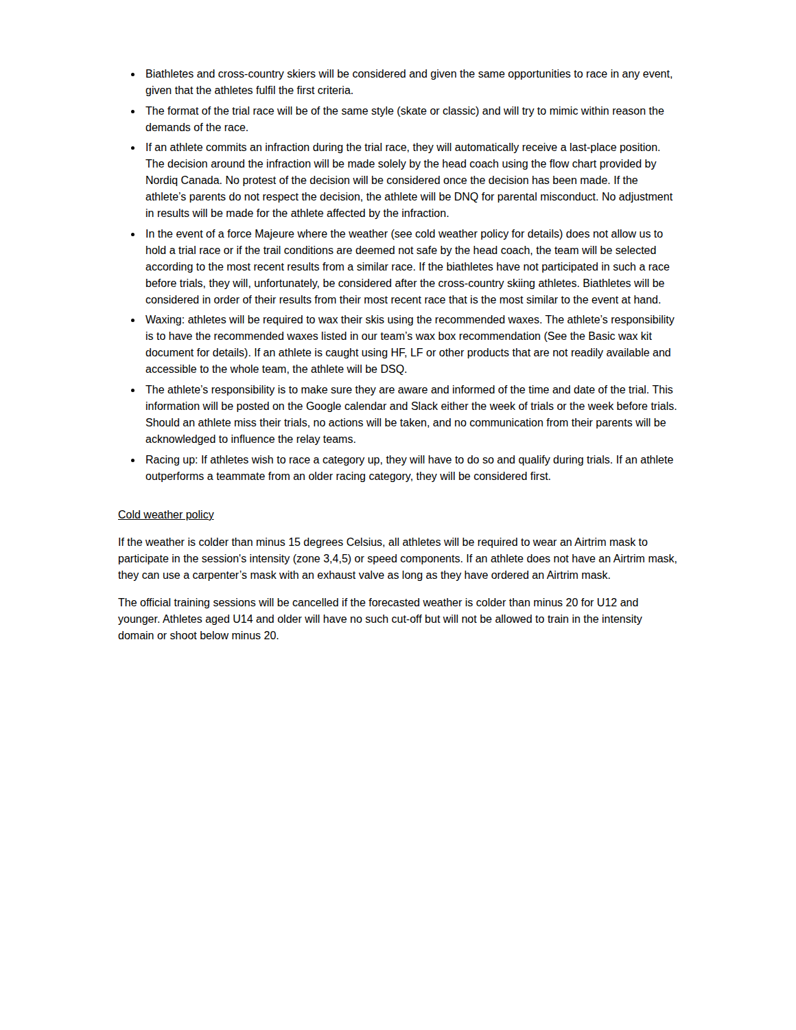Biathletes and cross-country skiers will be considered and given the same opportunities to race in any event, given that the athletes fulfil the first criteria.
The format of the trial race will be of the same style (skate or classic) and will try to mimic within reason the demands of the race.
If an athlete commits an infraction during the trial race, they will automatically receive a last-place position. The decision around the infraction will be made solely by the head coach using the flow chart provided by Nordiq Canada. No protest of the decision will be considered once the decision has been made. If the athlete’s parents do not respect the decision, the athlete will be DNQ for parental misconduct. No adjustment in results will be made for the athlete affected by the infraction.
In the event of a force Majeure where the weather (see cold weather policy for details) does not allow us to hold a trial race or if the trail conditions are deemed not safe by the head coach, the team will be selected according to the most recent results from a similar race. If the biathletes have not participated in such a race before trials, they will, unfortunately, be considered after the cross-country skiing athletes. Biathletes will be considered in order of their results from their most recent race that is the most similar to the event at hand.
Waxing: athletes will be required to wax their skis using the recommended waxes. The athlete’s responsibility is to have the recommended waxes listed in our team’s wax box recommendation (See the Basic wax kit document for details). If an athlete is caught using HF, LF or other products that are not readily available and accessible to the whole team, the athlete will be DSQ.
The athlete’s responsibility is to make sure they are aware and informed of the time and date of the trial. This information will be posted on the Google calendar and Slack either the week of trials or the week before trials. Should an athlete miss their trials, no actions will be taken, and no communication from their parents will be acknowledged to influence the relay teams.
Racing up: If athletes wish to race a category up, they will have to do so and qualify during trials. If an athlete outperforms a teammate from an older racing category, they will be considered first.
Cold weather policy
If the weather is colder than minus 15 degrees Celsius, all athletes will be required to wear an Airtrim mask to participate in the session's intensity (zone 3,4,5) or speed components. If an athlete does not have an Airtrim mask, they can use a carpenter’s mask with an exhaust valve as long as they have ordered an Airtrim mask.
The official training sessions will be cancelled if the forecasted weather is colder than minus 20 for U12 and younger. Athletes aged U14 and older will have no such cut-off but will not be allowed to train in the intensity domain or shoot below minus 20.